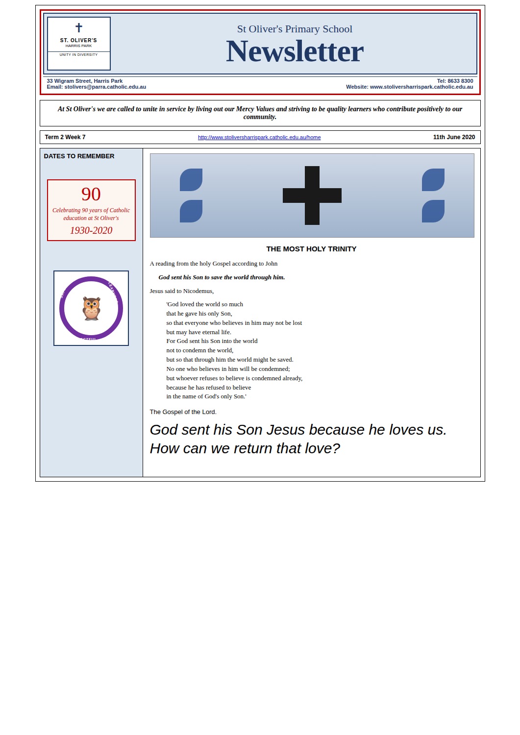✝ ST. OLIVER'S HARRIS PARK
UNITY IN DIVERSITY
St Oliver's Primary School
Newsletter
33 Wigram Street, Harris Park
Email: stolivers@parra.catholic.edu.au
Tel: 8633 8300
Website: www.stoliversharrispark.catholic.edu.au
At St Oliver's we are called to unite in service by living out our Mercy Values and striving to be quality learners who contribute positively to our community.
Term 2 Week 7 http://www.stoliversharrispark.catholic.edu.au/home 11th June 2020
DATES TO REMEMBER
90
Celebrating 90 years of Catholic education at St Oliver's
1930-2020
🦉
SAFE RESPECTFUL LEARNERS
THE MOST HOLY TRINITY
A reading from the holy Gospel according to John
God sent his Son to save the world through him.
Jesus said to Nicodemus,
'God loved the world so much
that he gave his only Son,
so that everyone who believes in him may not be lost
but may have eternal life.
For God sent his Son into the world
not to condemn the world,
but so that through him the world might be saved.
No one who believes in him will be condemned;
but whoever refuses to believe is condemned already,
because he has refused to believe
in the name of God's only Son.'
The Gospel of the Lord.
God sent his Son Jesus because he loves us.
How can we return that love?